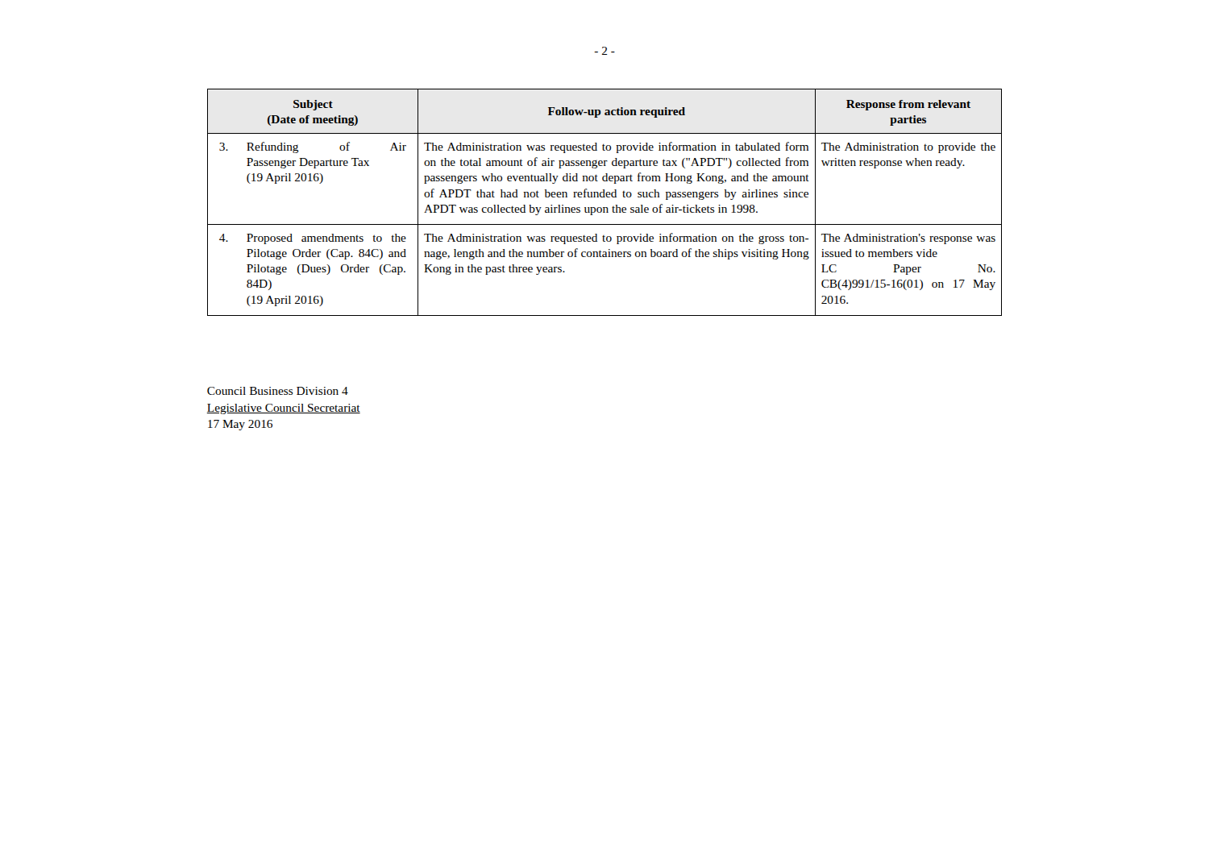- 2 -
| Subject (Date of meeting) | Follow-up action required | Response from relevant parties |
| --- | --- | --- |
| 3. Refunding of Air Passenger Departure Tax (19 April 2016) | The Administration was requested to provide information in tabulated form on the total amount of air passenger departure tax ("APDT") collected from passengers who eventually did not depart from Hong Kong, and the amount of APDT that had not been refunded to such passengers by airlines since APDT was collected by airlines upon the sale of air-tickets in 1998. | The Administration to provide the written response when ready. |
| 4. Proposed amendments to the Pilotage Order (Cap. 84C) and Pilotage (Dues) Order (Cap. 84D) (19 April 2016) | The Administration was requested to provide information on the gross tonnage, length and the number of containers on board of the ships visiting Hong Kong in the past three years. | The Administration's response was issued to members vide LC Paper No. CB(4)991/15-16(01) on 17 May 2016. |
Council Business Division 4
Legislative Council Secretariat
17 May 2016